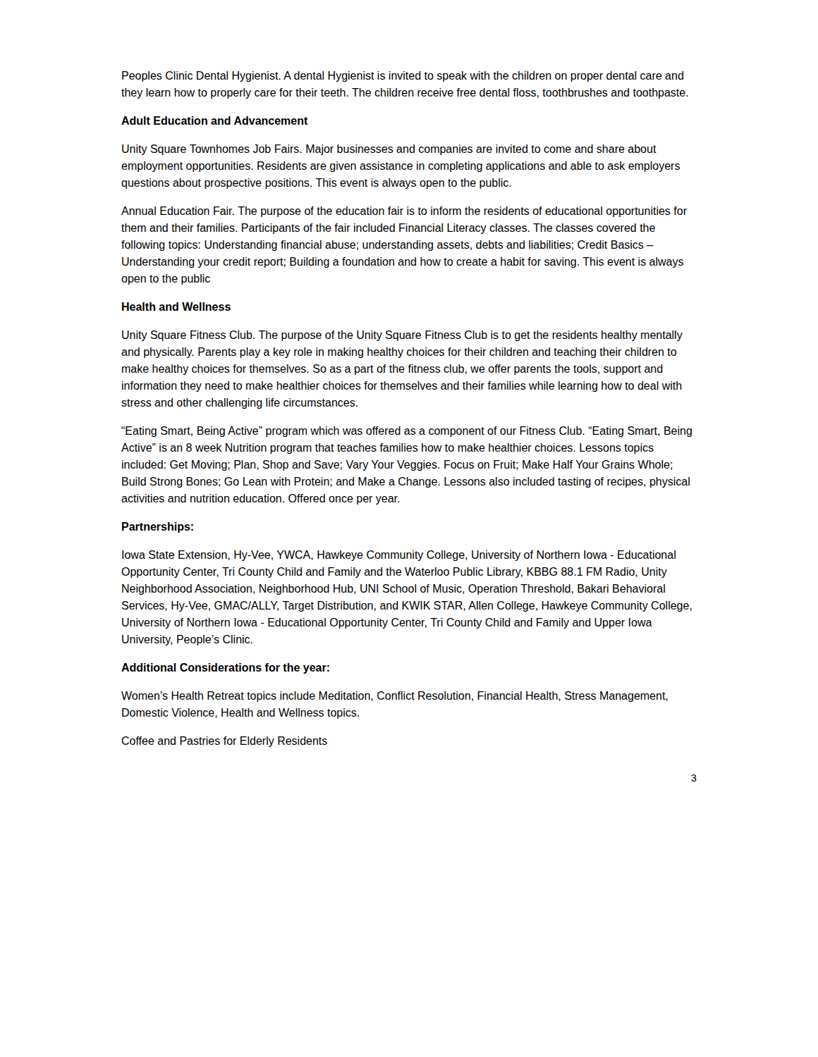Peoples Clinic Dental Hygienist. A dental Hygienist is invited to speak with the children on proper dental care and they learn how to properly care for their teeth. The children receive free dental floss, toothbrushes and toothpaste.
Adult Education and Advancement
Unity Square Townhomes Job Fairs. Major businesses and companies are invited to come and share about employment opportunities. Residents are given assistance in completing applications and able to ask employers questions about prospective positions. This event is always open to the public.
Annual Education Fair. The purpose of the education fair is to inform the residents of educational opportunities for them and their families. Participants of the fair included Financial Literacy classes. The classes covered the following topics: Understanding financial abuse; understanding assets, debts and liabilities; Credit Basics – Understanding your credit report; Building a foundation and how to create a habit for saving. This event is always open to the public
Health and Wellness
Unity Square Fitness Club. The purpose of the Unity Square Fitness Club is to get the residents healthy mentally and physically. Parents play a key role in making healthy choices for their children and teaching their children to make healthy choices for themselves. So as a part of the fitness club, we offer parents the tools, support and information they need to make healthier choices for themselves and their families while learning how to deal with stress and other challenging life circumstances.
“Eating Smart, Being Active” program which was offered as a component of our Fitness Club. “Eating Smart, Being Active” is an 8 week Nutrition program that teaches families how to make healthier choices. Lessons topics included: Get Moving; Plan, Shop and Save; Vary Your Veggies. Focus on Fruit; Make Half Your Grains Whole; Build Strong Bones; Go Lean with Protein; and Make a Change. Lessons also included tasting of recipes, physical activities and nutrition education. Offered once per year.
Partnerships:
Iowa State Extension, Hy-Vee, YWCA, Hawkeye Community College, University of Northern Iowa - Educational Opportunity Center, Tri County Child and Family and the Waterloo Public Library, KBBG 88.1 FM Radio, Unity Neighborhood Association, Neighborhood Hub, UNI School of Music, Operation Threshold, Bakari Behavioral Services, Hy-Vee, GMAC/ALLY, Target Distribution, and KWIK STAR, Allen College, Hawkeye Community College, University of Northern Iowa - Educational Opportunity Center, Tri County Child and Family and Upper Iowa University, People’s Clinic.
Additional Considerations for the year:
Women’s Health Retreat topics include Meditation, Conflict Resolution, Financial Health, Stress Management, Domestic Violence, Health and Wellness topics.
Coffee and Pastries for Elderly Residents
3